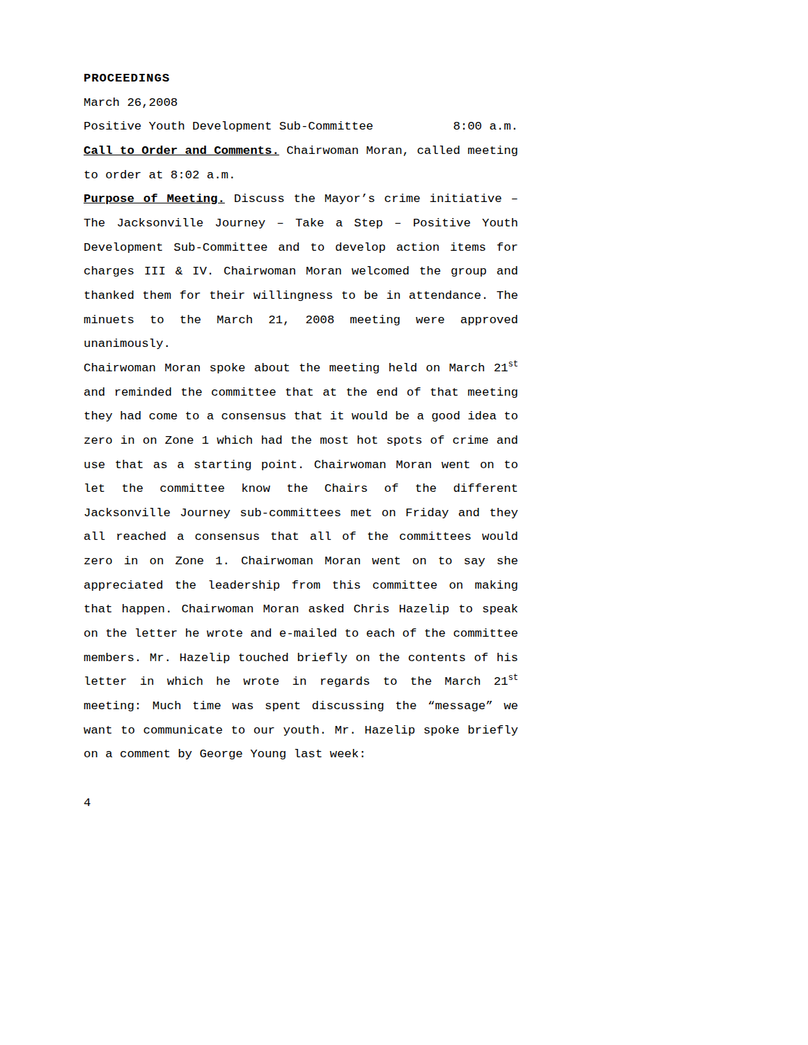PROCEEDINGS
March 26,2008
Positive Youth Development Sub-Committee 8:00 a.m.
Call to Order and Comments. Chairwoman Moran, called meeting to order at 8:02 a.m.
Purpose of Meeting. Discuss the Mayor’s crime initiative – The Jacksonville Journey – Take a Step – Positive Youth Development Sub-Committee and to develop action items for charges III & IV. Chairwoman Moran welcomed the group and thanked them for their willingness to be in attendance. The minuets to the March 21, 2008 meeting were approved unanimously.
Chairwoman Moran spoke about the meeting held on March 21st and reminded the committee that at the end of that meeting they had come to a consensus that it would be a good idea to zero in on Zone 1 which had the most hot spots of crime and use that as a starting point. Chairwoman Moran went on to let the committee know the Chairs of the different Jacksonville Journey sub-committees met on Friday and they all reached a consensus that all of the committees would zero in on Zone 1. Chairwoman Moran went on to say she appreciated the leadership from this committee on making that happen. Chairwoman Moran asked Chris Hazelip to speak on the letter he wrote and e-mailed to each of the committee members. Mr. Hazelip touched briefly on the contents of his letter in which he wrote in regards to the March 21st meeting: Much time was spent discussing the “message” we want to communicate to our youth. Mr. Hazelip spoke briefly on a comment by George Young last week:
4